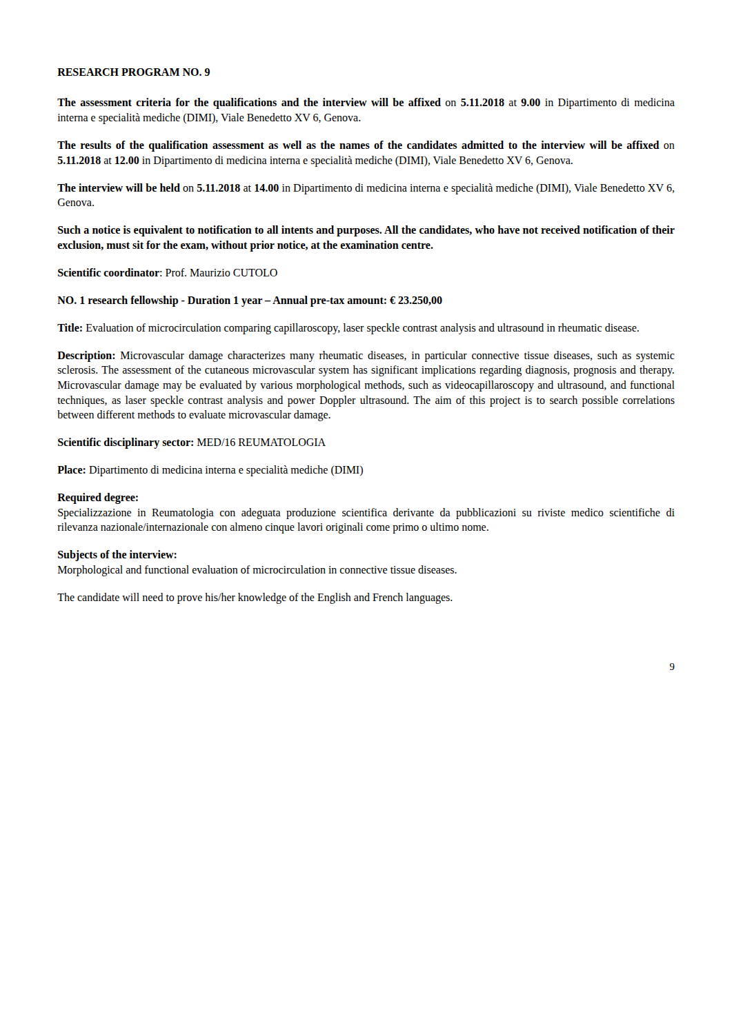RESEARCH PROGRAM NO. 9
The assessment criteria for the qualifications and the interview will be affixed on 5.11.2018 at 9.00 in Dipartimento di medicina interna e specialità mediche (DIMI), Viale Benedetto XV 6, Genova.
The results of the qualification assessment as well as the names of the candidates admitted to the interview will be affixed on 5.11.2018 at 12.00 in Dipartimento di medicina interna e specialità mediche (DIMI), Viale Benedetto XV 6, Genova.
The interview will be held on 5.11.2018 at 14.00 in Dipartimento di medicina interna e specialità mediche (DIMI), Viale Benedetto XV 6, Genova.
Such a notice is equivalent to notification to all intents and purposes. All the candidates, who have not received notification of their exclusion, must sit for the exam, without prior notice, at the examination centre.
Scientific coordinator: Prof. Maurizio CUTOLO
NO. 1 research fellowship - Duration 1 year – Annual pre-tax amount: € 23.250,00
Title: Evaluation of microcirculation comparing capillaroscopy, laser speckle contrast analysis and ultrasound in rheumatic disease.
Description: Microvascular damage characterizes many rheumatic diseases, in particular connective tissue diseases, such as systemic sclerosis. The assessment of the cutaneous microvascular system has significant implications regarding diagnosis, prognosis and therapy. Microvascular damage may be evaluated by various morphological methods, such as videocapillaroscopy and ultrasound, and functional techniques, as laser speckle contrast analysis and power Doppler ultrasound. The aim of this project is to search possible correlations between different methods to evaluate microvascular damage.
Scientific disciplinary sector: MED/16 REUMATOLOGIA
Place: Dipartimento di medicina interna e specialità mediche (DIMI)
Required degree:
Specializzazione in Reumatologia con adeguata produzione scientifica derivante da pubblicazioni su riviste medico scientifiche di rilevanza nazionale/internazionale con almeno cinque lavori originali come primo o ultimo nome.
Subjects of the interview:
Morphological and functional evaluation of microcirculation in connective tissue diseases.
The candidate will need to prove his/her knowledge of the English and French languages.
9